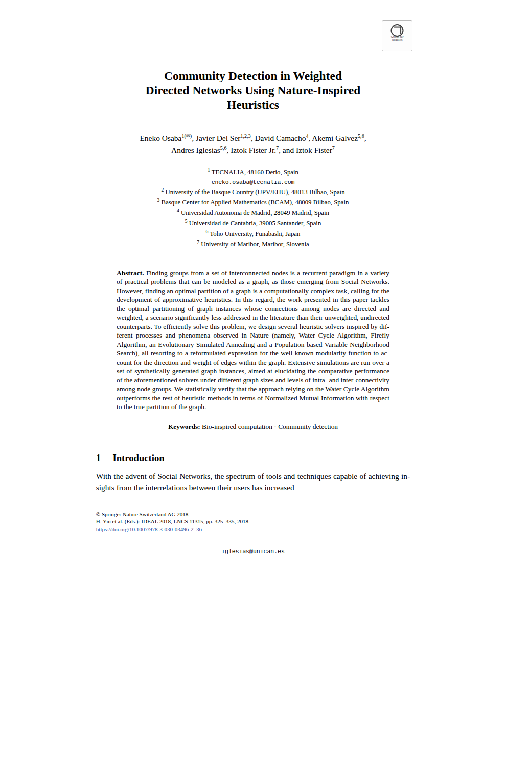Check for updates
Community Detection in Weighted
Directed Networks Using Nature-Inspired
Heuristics
Eneko Osaba1(✉), Javier Del Ser1,2,3, David Camacho4, Akemi Galvez5,6,
Andres Iglesias5,6, Iztok Fister Jr.7, and Iztok Fister7
1 TECNALIA, 48160 Derio, Spain
eneko.osaba@tecnalia.com
2 University of the Basque Country (UPV/EHU), 48013 Bilbao, Spain
3 Basque Center for Applied Mathematics (BCAM), 48009 Bilbao, Spain
4 Universidad Autonoma de Madrid, 28049 Madrid, Spain
5 Universidad de Cantabria, 39005 Santander, Spain
6 Toho University, Funabashi, Japan
7 University of Maribor, Maribor, Slovenia
Abstract. Finding groups from a set of interconnected nodes is a recurrent paradigm in a variety of practical problems that can be modeled as a graph, as those emerging from Social Networks. However, finding an optimal partition of a graph is a computationally complex task, calling for the development of approximative heuristics. In this regard, the work presented in this paper tackles the optimal partitioning of graph instances whose connections among nodes are directed and weighted, a scenario significantly less addressed in the literature than their unweighted, undirected counterparts. To efficiently solve this problem, we design several heuristic solvers inspired by different processes and phenomena observed in Nature (namely, Water Cycle Algorithm, Firefly Algorithm, an Evolutionary Simulated Annealing and a Population based Variable Neighborhood Search), all resorting to a reformulated expression for the well-known modularity function to account for the direction and weight of edges within the graph. Extensive simulations are run over a set of synthetically generated graph instances, aimed at elucidating the comparative performance of the aforementioned solvers under different graph sizes and levels of intra- and inter-connectivity among node groups. We statistically verify that the approach relying on the Water Cycle Algorithm outperforms the rest of heuristic methods in terms of Normalized Mutual Information with respect to the true partition of the graph.
Keywords: Bio-inspired computation · Community detection
1 Introduction
With the advent of Social Networks, the spectrum of tools and techniques capable of achieving insights from the interrelations between their users has increased
© Springer Nature Switzerland AG 2018
H. Yin et al. (Eds.): IDEAL 2018, LNCS 11315, pp. 325–335, 2018.
https://doi.org/10.1007/978-3-030-03496-2_36
iglesias@unican.es